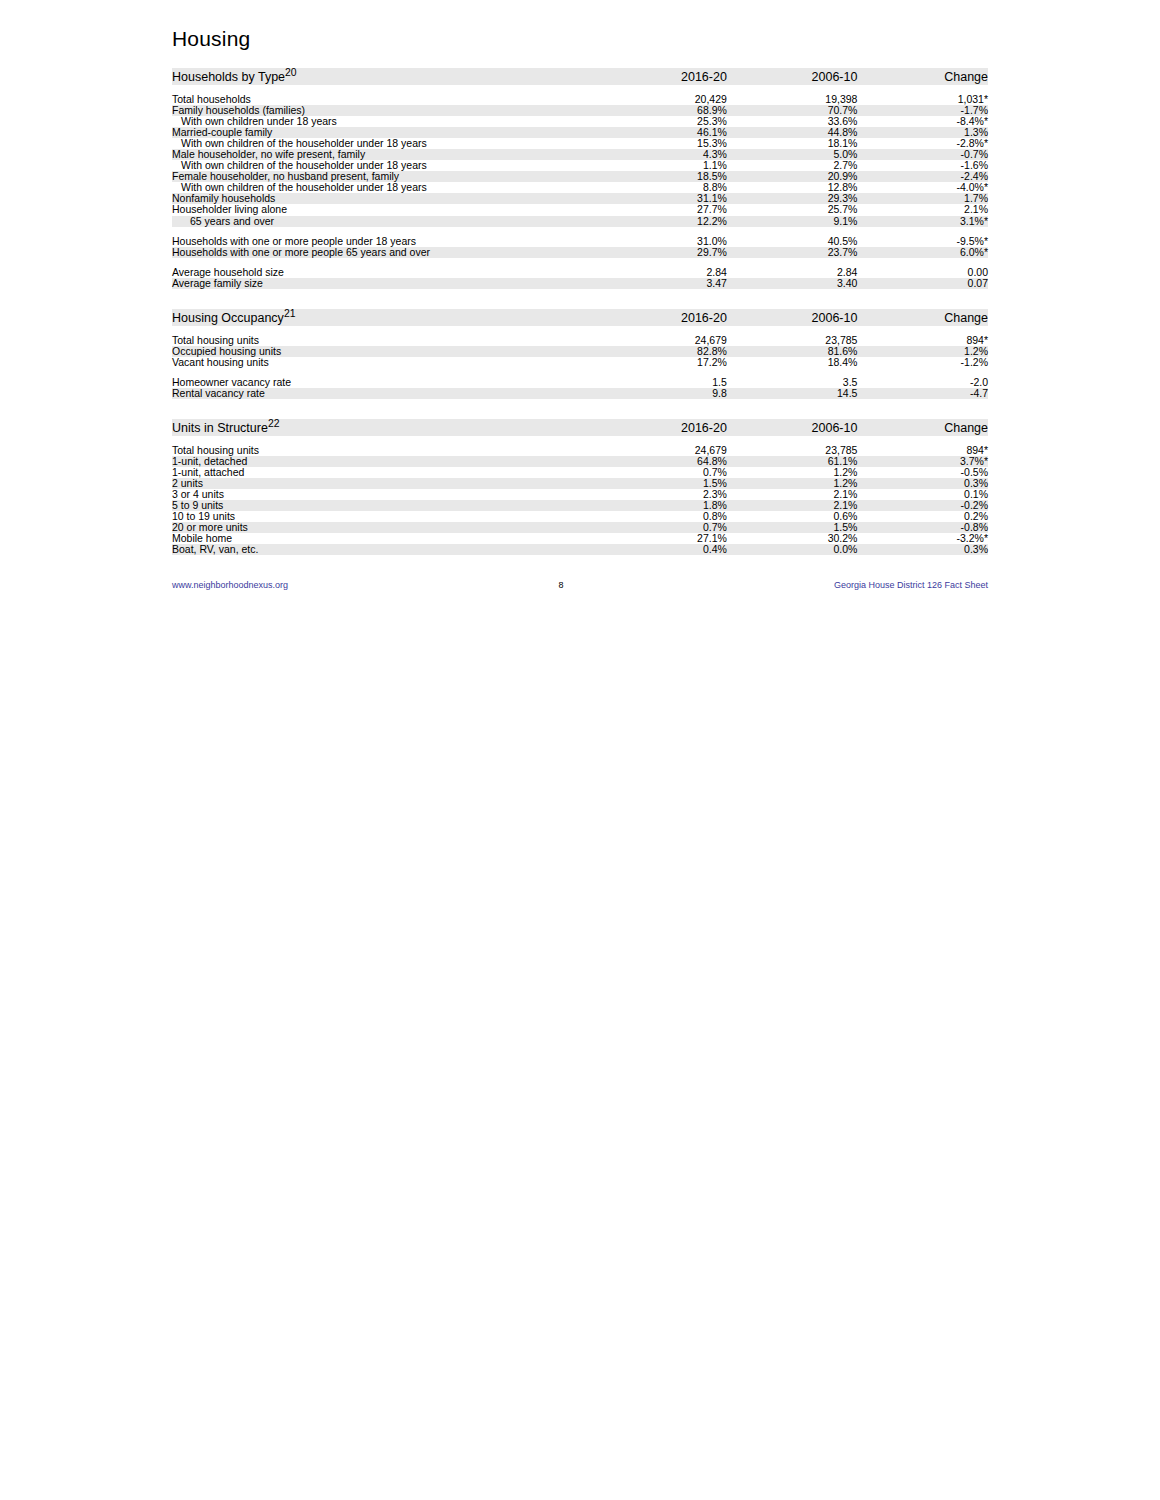Housing
| Households by Type 20 | 2016-20 | 2006-10 | Change |
| --- | --- | --- | --- |
| Total households | 20,429 | 19,398 | 1,031* |
| Family households (families) | 68.9% | 70.7% | -1.7% |
| With own children under 18 years | 25.3% | 33.6% | -8.4%* |
| Married-couple family | 46.1% | 44.8% | 1.3% |
| With own children of the householder under 18 years | 15.3% | 18.1% | -2.8%* |
| Male householder, no wife present, family | 4.3% | 5.0% | -0.7% |
| With own children of the householder under 18 years | 1.1% | 2.7% | -1.6% |
| Female householder, no husband present, family | 18.5% | 20.9% | -2.4% |
| With own children of the householder under 18 years | 8.8% | 12.8% | -4.0%* |
| Nonfamily households | 31.1% | 29.3% | 1.7% |
| Householder living alone | 27.7% | 25.7% | 2.1% |
| 65 years and over | 12.2% | 9.1% | 3.1%* |
| Households with one or more people under 18 years | 31.0% | 40.5% | -9.5%* |
| Households with one or more people 65 years and over | 29.7% | 23.7% | 6.0%* |
| Average household size | 2.84 | 2.84 | 0.00 |
| Average family size | 3.47 | 3.40 | 0.07 |
| Housing Occupancy 21 | 2016-20 | 2006-10 | Change |
| --- | --- | --- | --- |
| Total housing units | 24,679 | 23,785 | 894* |
| Occupied housing units | 82.8% | 81.6% | 1.2% |
| Vacant housing units | 17.2% | 18.4% | -1.2% |
| Homeowner vacancy rate | 1.5 | 3.5 | -2.0 |
| Rental vacancy rate | 9.8 | 14.5 | -4.7 |
| Units in Structure 22 | 2016-20 | 2006-10 | Change |
| --- | --- | --- | --- |
| Total housing units | 24,679 | 23,785 | 894* |
| 1-unit, detached | 64.8% | 61.1% | 3.7%* |
| 1-unit, attached | 0.7% | 1.2% | -0.5% |
| 2 units | 1.5% | 1.2% | 0.3% |
| 3 or 4 units | 2.3% | 2.1% | 0.1% |
| 5 to 9 units | 1.8% | 2.1% | -0.2% |
| 10 to 19 units | 0.8% | 0.6% | 0.2% |
| 20 or more units | 0.7% | 1.5% | -0.8% |
| Mobile home | 27.1% | 30.2% | -3.2%* |
| Boat, RV, van, etc. | 0.4% | 0.0% | 0.3% |
www.neighborhoodnexus.org
8
Georgia House District 126 Fact Sheet